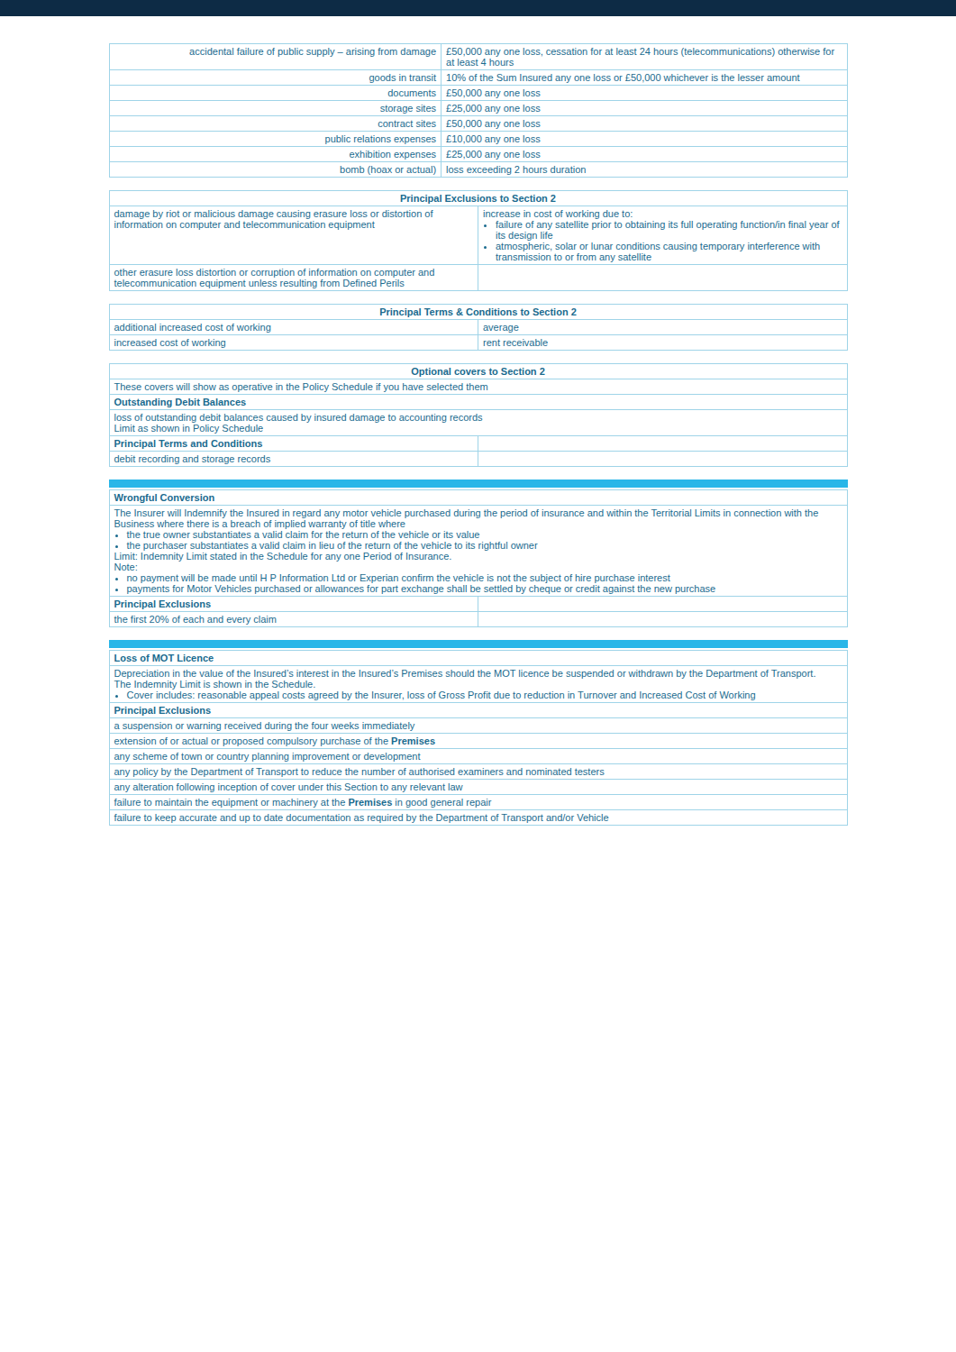| accidental failure of public supply – arising from damage | £50,000 any one loss, cessation for at least 24 hours (telecommunications) otherwise for at least 4 hours |
| goods in transit | 10% of the Sum Insured any one loss or £50,000 whichever is the lesser amount |
| documents | £50,000 any one loss |
| storage sites | £25,000 any one loss |
| contract sites | £50,000 any one loss |
| public relations expenses | £10,000 any one loss |
| exhibition expenses | £25,000 any one loss |
| bomb (hoax or actual) | loss exceeding 2 hours duration |
| Principal Exclusions to Section 2 |
| damage by riot or malicious damage causing erasure loss or distortion of information on computer and telecommunication equipment | increase in cost of working due to: failure of any satellite prior to obtaining its full operating function/in final year of its design life atmospheric, solar or lunar conditions causing temporary interference with transmission to or from any satellite |
| other erasure loss distortion or corruption of information on computer and telecommunication equipment unless resulting from Defined Perils | |
| Principal Terms & Conditions to Section 2 |
| additional increased cost of working | average |
| increased cost of working | rent receivable |
| Optional covers to Section 2 |
| These covers will show as operative in the Policy Schedule if you have selected them |
| Outstanding Debit Balances |
| loss of outstanding debit balances caused by insured damage to accounting records Limit as shown in Policy Schedule |
| Principal Terms and Conditions | |
| debit recording and storage records | |
| Wrongful Conversion |
| The Insurer will Indemnify the Insured in regard any motor vehicle purchased during the period of insurance and within the Territorial Limits in connection with the Business where there is a breach of implied warranty of title where the true owner substantiates a valid claim for the return of the vehicle or its value the purchaser substantiates a valid claim in lieu of the return of the vehicle to its rightful owner Limit: Indemnity Limit stated in the Schedule for any one Period of Insurance. Note: no payment will be made until H P Information Ltd or Experian confirm the vehicle is not the subject of hire purchase interest payments for Motor Vehicles purchased or allowances for part exchange shall be settled by cheque or credit against the new purchase |
| Principal Exclusions | |
| the first 20% of each and every claim | |
| Loss of MOT Licence |
| Depreciation in the value of the Insured’s interest in the Insured’s Premises should the MOT licence be suspended or withdrawn by the Department of Transport. The Indemnity Limit is shown in the Schedule. Cover includes: reasonable appeal costs agreed by the Insurer, loss of Gross Profit due to reduction in Turnover and Increased Cost of Working |
| Principal Exclusions |
| a suspension or warning received during the four weeks immediately |
| extension of or actual or proposed compulsory purchase of the Premises |
| any scheme of town or country planning improvement or development |
| any policy by the Department of Transport to reduce the number of authorised examiners and nominated testers |
| any alteration following inception of cover under this Section to any relevant law |
| failure to maintain the equipment or machinery at the Premises in good general repair |
| failure to keep accurate and up to date documentation as required by the Department of Transport and/or Vehicle |